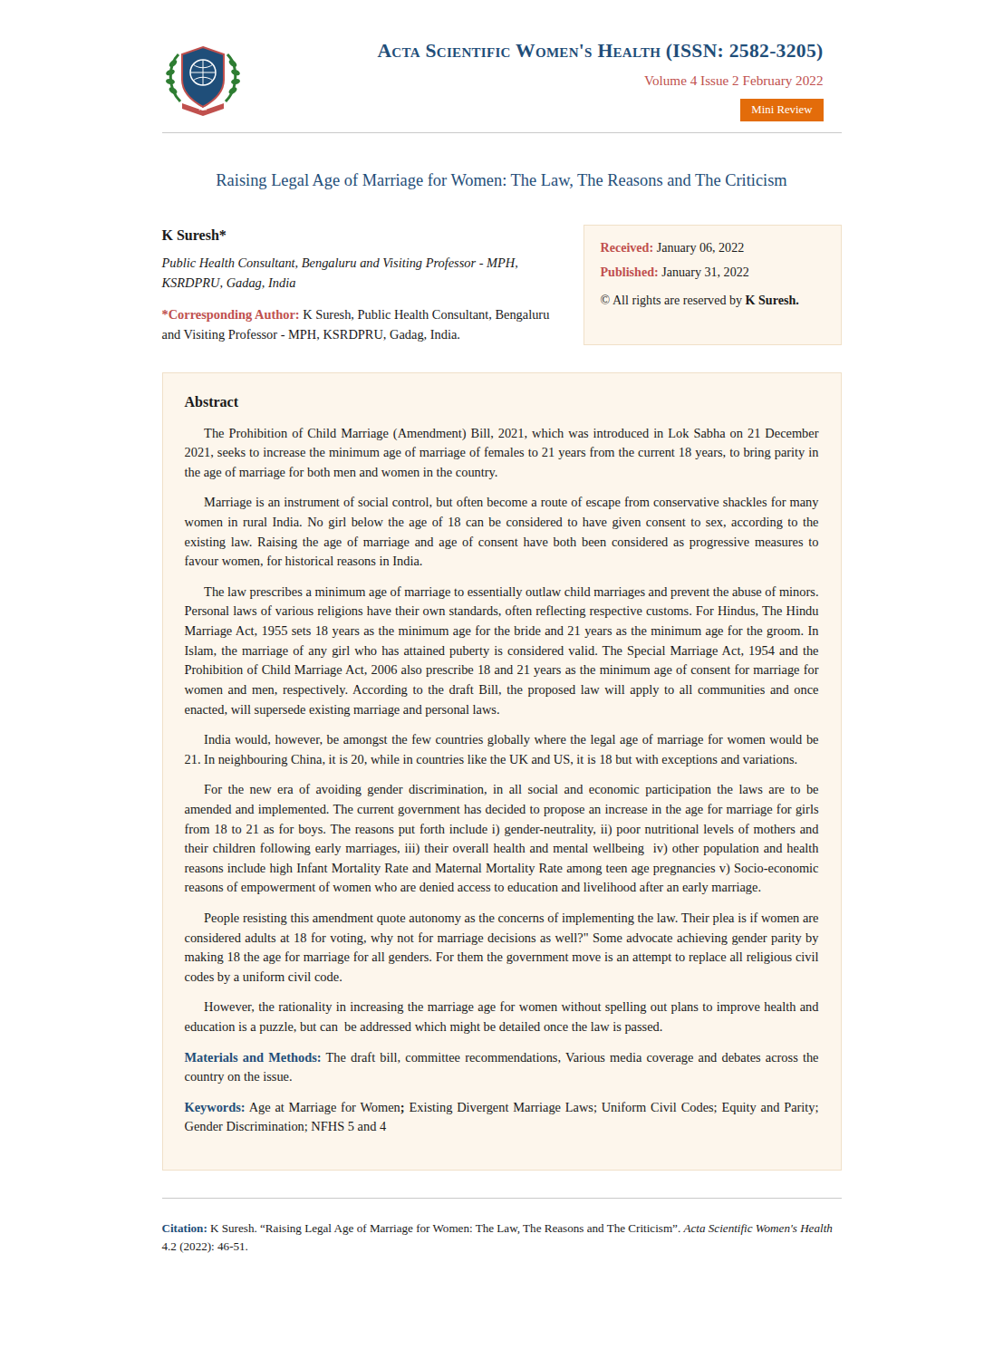AS
Acta Scientific Women's Health (ISSN: 2582-3205)
Volume 4 Issue 2 February 2022
Mini Review
Raising Legal Age of Marriage for Women: The Law, The Reasons and The Criticism
K Suresh*
Public Health Consultant, Bengaluru and Visiting Professor - MPH, KSRDPRU, Gadag, India
*Corresponding Author: K Suresh, Public Health Consultant, Bengaluru and Visiting Professor - MPH, KSRDPRU, Gadag, India.
Received: January 06, 2022
Published: January 31, 2022
© All rights are reserved by K Suresh.
Abstract
The Prohibition of Child Marriage (Amendment) Bill, 2021, which was introduced in Lok Sabha on 21 December 2021, seeks to increase the minimum age of marriage of females to 21 years from the current 18 years, to bring parity in the age of marriage for both men and women in the country.
Marriage is an instrument of social control, but often become a route of escape from conservative shackles for many women in rural India. No girl below the age of 18 can be considered to have given consent to sex, according to the existing law. Raising the age of marriage and age of consent have both been considered as progressive measures to favour women, for historical reasons in India.
The law prescribes a minimum age of marriage to essentially outlaw child marriages and prevent the abuse of minors. Personal laws of various religions have their own standards, often reflecting respective customs. For Hindus, The Hindu Marriage Act, 1955 sets 18 years as the minimum age for the bride and 21 years as the minimum age for the groom. In Islam, the marriage of any girl who has attained puberty is considered valid. The Special Marriage Act, 1954 and the Prohibition of Child Marriage Act, 2006 also prescribe 18 and 21 years as the minimum age of consent for marriage for women and men, respectively. According to the draft Bill, the proposed law will apply to all communities and once enacted, will supersede existing marriage and personal laws.
India would, however, be amongst the few countries globally where the legal age of marriage for women would be 21. In neighbouring China, it is 20, while in countries like the UK and US, it is 18 but with exceptions and variations.
For the new era of avoiding gender discrimination, in all social and economic participation the laws are to be amended and implemented. The current government has decided to propose an increase in the age for marriage for girls from 18 to 21 as for boys. The reasons put forth include i) gender-neutrality, ii) poor nutritional levels of mothers and their children following early marriages, iii) their overall health and mental wellbeing iv) other population and health reasons include high Infant Mortality Rate and Maternal Mortality Rate among teen age pregnancies v) Socio-economic reasons of empowerment of women who are denied access to education and livelihood after an early marriage.
People resisting this amendment quote autonomy as the concerns of implementing the law. Their plea is if women are considered adults at 18 for voting, why not for marriage decisions as well?" Some advocate achieving gender parity by making 18 the age for marriage for all genders. For them the government move is an attempt to replace all religious civil codes by a uniform civil code.
However, the rationality in increasing the marriage age for women without spelling out plans to improve health and education is a puzzle, but can be addressed which might be detailed once the law is passed.
Materials and Methods: The draft bill, committee recommendations, Various media coverage and debates across the country on the issue.
Keywords: Age at Marriage for Women; Existing Divergent Marriage Laws; Uniform Civil Codes; Equity and Parity; Gender Discrimination; NFHS 5 and 4
Citation: K Suresh. “Raising Legal Age of Marriage for Women: The Law, The Reasons and The Criticism”. Acta Scientific Women's Health 4.2 (2022): 46-51.